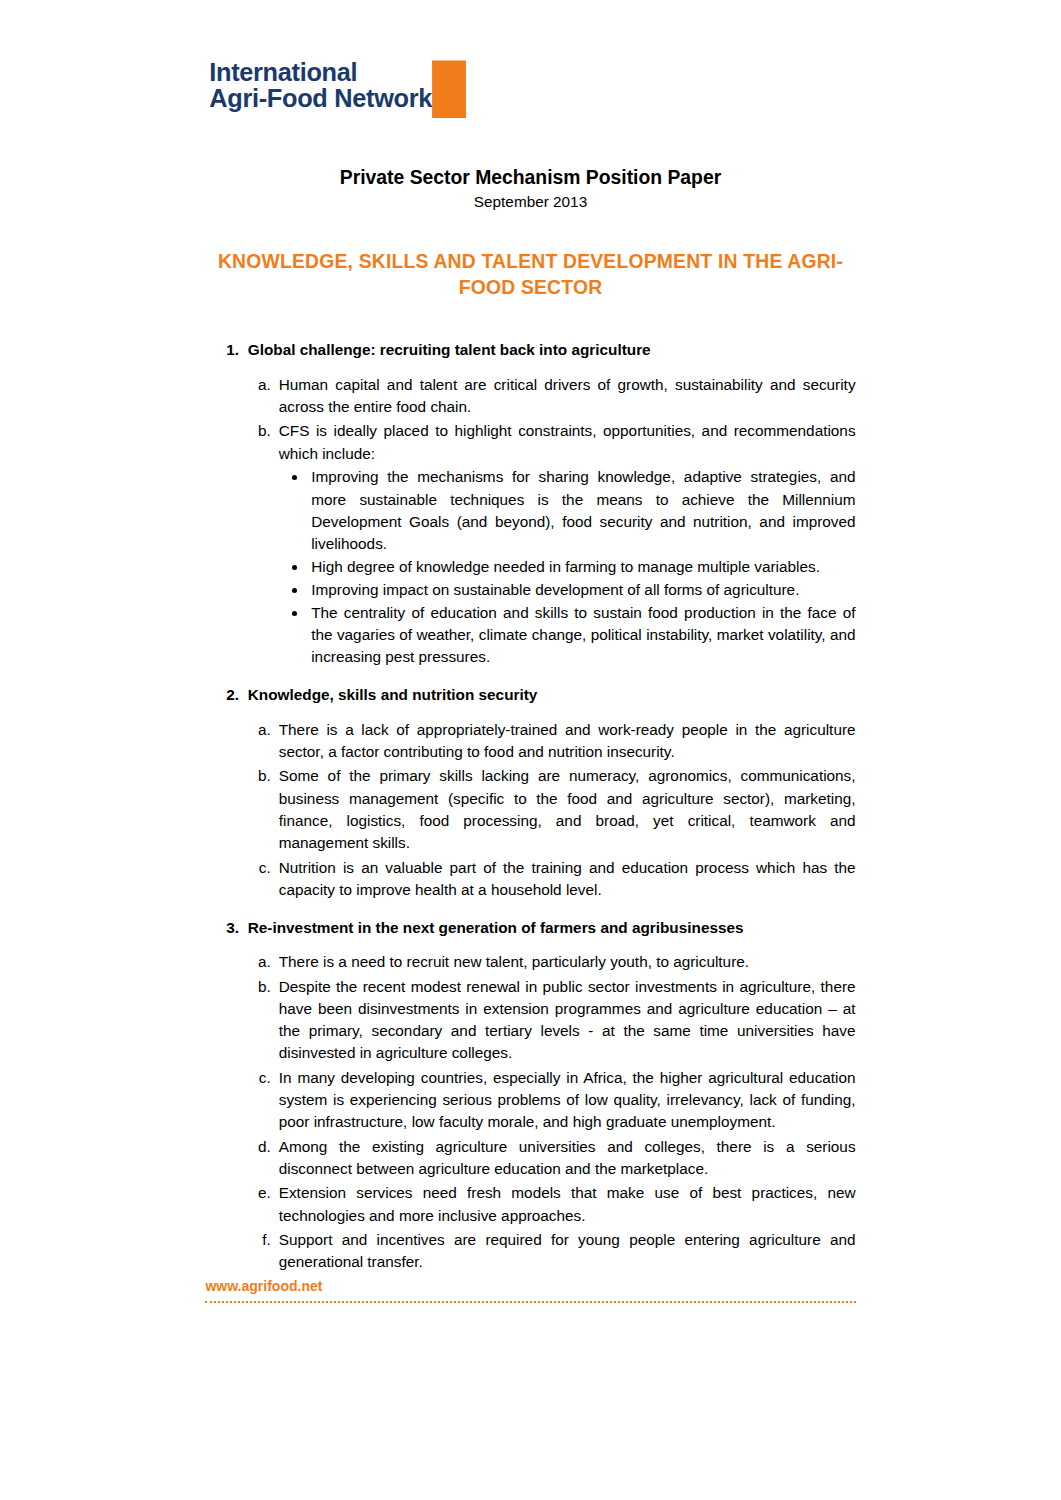| International Agri-Food Network | |
Private Sector Mechanism Position Paper
September 2013
KNOWLEDGE, SKILLS AND TALENT DEVELOPMENT IN THE AGRI-FOOD SECTOR
Global challenge: recruiting talent back into agriculture
Human capital and talent are critical drivers of growth, sustainability and security across the entire food chain.
CFS is ideally placed to highlight constraints, opportunities, and recommendations which include:
Improving the mechanisms for sharing knowledge, adaptive strategies, and more sustainable techniques is the means to achieve the Millennium Development Goals (and beyond), food security and nutrition, and improved livelihoods.
High degree of knowledge needed in farming to manage multiple variables.
Improving impact on sustainable development of all forms of agriculture.
The centrality of education and skills to sustain food production in the face of the vagaries of weather, climate change, political instability, market volatility, and increasing pest pressures.
Knowledge, skills and nutrition security
There is a lack of appropriately-trained and work-ready people in the agriculture sector, a factor contributing to food and nutrition insecurity.
Some of the primary skills lacking are numeracy, agronomics, communications, business management (specific to the food and agriculture sector), marketing, finance, logistics, food processing, and broad, yet critical, teamwork and management skills.
Nutrition is an valuable part of the training and education process which has the capacity to improve health at a household level.
Re-investment in the next generation of farmers and agribusinesses
There is a need to recruit new talent, particularly youth, to agriculture.
Despite the recent modest renewal in public sector investments in agriculture, there have been disinvestments in extension programmes and agriculture education – at the primary, secondary and tertiary levels - at the same time universities have disinvested in agriculture colleges.
In many developing countries, especially in Africa, the higher agricultural education system is experiencing serious problems of low quality, irrelevancy, lack of funding, poor infrastructure, low faculty morale, and high graduate unemployment.
Among the existing agriculture universities and colleges, there is a serious disconnect between agriculture education and the marketplace.
Extension services need fresh models that make use of best practices, new technologies and more inclusive approaches.
Support and incentives are required for young people entering agriculture and generational transfer.
www.agrifood.net